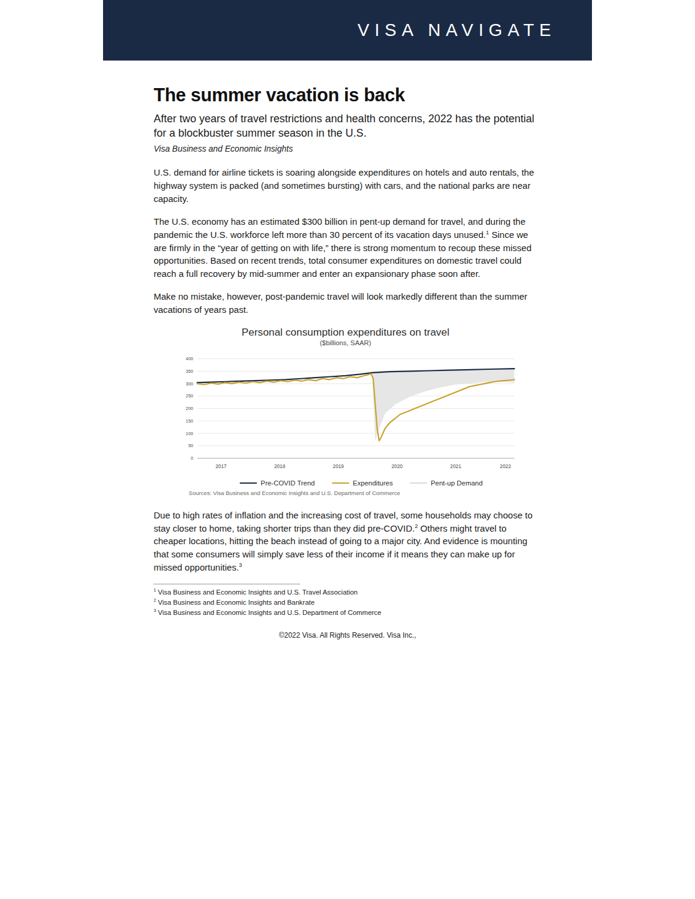VISA NAVIGATE
The summer vacation is back
After two years of travel restrictions and health concerns, 2022 has the potential for a blockbuster summer season in the U.S.
Visa Business and Economic Insights
U.S. demand for airline tickets is soaring alongside expenditures on hotels and auto rentals, the highway system is packed (and sometimes bursting) with cars, and the national parks are near capacity.
The U.S. economy has an estimated $300 billion in pent-up demand for travel, and during the pandemic the U.S. workforce left more than 30 percent of its vacation days unused.1 Since we are firmly in the “year of getting on with life,” there is strong momentum to recoup these missed opportunities. Based on recent trends, total consumer expenditures on domestic travel could reach a full recovery by mid-summer and enter an expansionary phase soon after.
Make no mistake, however, post-pandemic travel will look markedly different than the summer vacations of years past.
Personal consumption expenditures on travel
($billions, SAAR)
400 350 300 250 200 150 100 50 0 2017 2018 2019 2020 2021 2022
Pre-COVID Trend
Expenditures
Pent-up Demand
Sources: Visa Business and Economic Insights and U.S. Department of Commerce
Due to high rates of inflation and the increasing cost of travel, some households may choose to stay closer to home, taking shorter trips than they did pre-COVID.2 Others might travel to cheaper locations, hitting the beach instead of going to a major city. And evidence is mounting that some consumers will simply save less of their income if it means they can make up for missed opportunities.3
1 Visa Business and Economic Insights and U.S. Travel Association
2 Visa Business and Economic Insights and Bankrate
3 Visa Business and Economic Insights and U.S. Department of Commerce
©2022 Visa. All Rights Reserved. Visa Inc.,